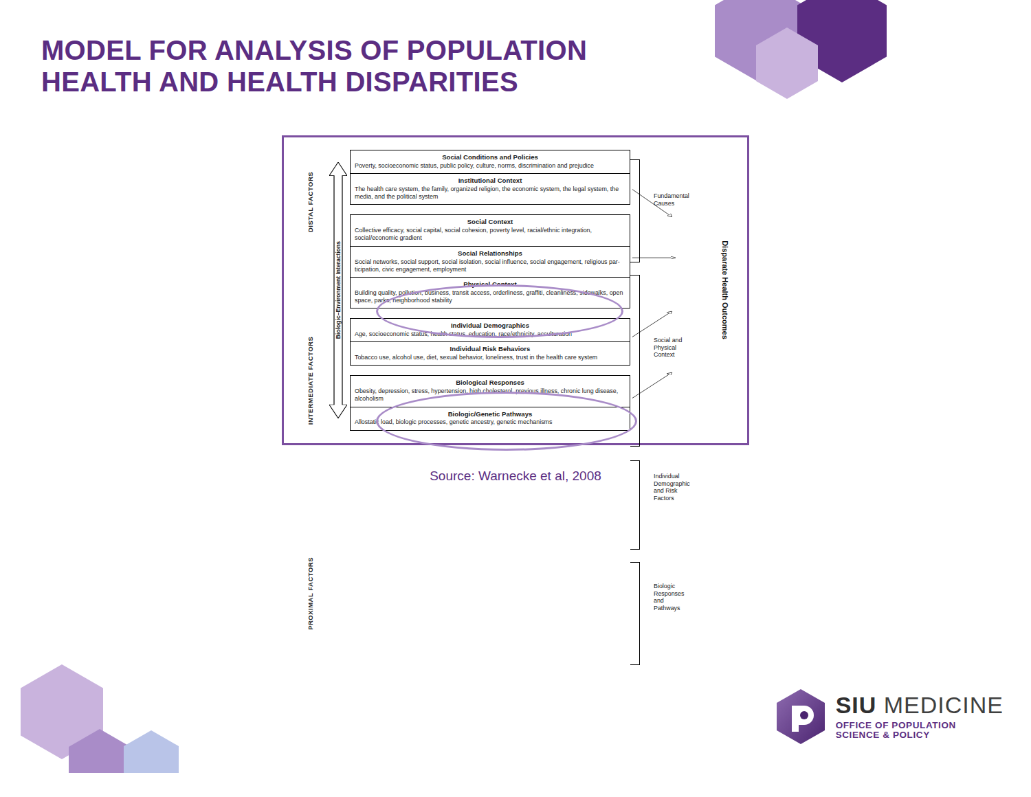Model for Analysis of Population Health and Health Disparities
DISTAL FACTORS INTERMEDIATE FACTORS PROXIMAL FACTORS
Biologic–Environment Interactions
Social Conditions and Policies
Poverty, socioeconomic status, public policy, culture, norms, discrimination and prejudice
Institutional Context
The health care system, the family, organized religion, the economic system, the legal system, the media, and the political system
Social Context
Collective efficacy, social capital, social cohesion, poverty level, racial/ethnic integration, social/economic gradient
Social Relationships
Social networks, social support, social isolation, social influence, social engagement, religious participation, civic engagement, employment
Physical Context
Building quality, pollution, business, transit access, orderliness, graffiti, cleanliness, sidewalks, open space, parks, neighborhood stability
Individual Demographics
Age, socioeconomic status, health status, education, race/ethnicity, acculturation
Individual Risk Behaviors
Tobacco use, alcohol use, diet, sexual behavior, loneliness, trust in the health care system
Biological Responses
Obesity, depression, stress, hypertension, high cholesterol, previous illness, chronic lung disease, alcoholism
Biologic/Genetic Pathways
Allostatic load, biologic processes, genetic ancestry, genetic mechanisms
Fundamental
Causes
Social and
Physical
Context
Individual
Demographic
and Risk
Factors
Biologic
Responses
and
Pathways
Disparate Health Outcomes
Source: Warnecke et al, 2008
SIU MEDICINE
Office of Population
Science & Policy